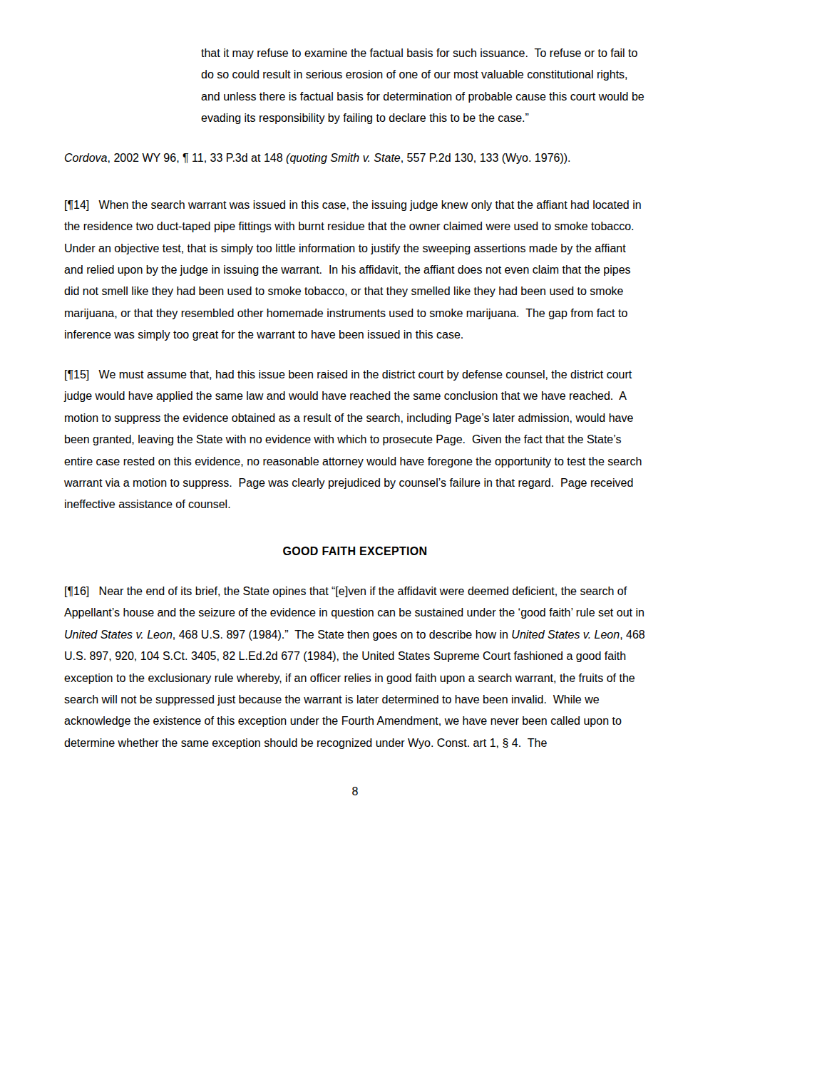that it may refuse to examine the factual basis for such issuance. To refuse or to fail to do so could result in serious erosion of one of our most valuable constitutional rights, and unless there is factual basis for determination of probable cause this court would be evading its responsibility by failing to declare this to be the case.”
Cordova, 2002 WY 96, ¶ 11, 33 P.3d at 148 (quoting Smith v. State, 557 P.2d 130, 133 (Wyo. 1976)).
[¶14] When the search warrant was issued in this case, the issuing judge knew only that the affiant had located in the residence two duct-taped pipe fittings with burnt residue that the owner claimed were used to smoke tobacco. Under an objective test, that is simply too little information to justify the sweeping assertions made by the affiant and relied upon by the judge in issuing the warrant. In his affidavit, the affiant does not even claim that the pipes did not smell like they had been used to smoke tobacco, or that they smelled like they had been used to smoke marijuana, or that they resembled other homemade instruments used to smoke marijuana. The gap from fact to inference was simply too great for the warrant to have been issued in this case.
[¶15] We must assume that, had this issue been raised in the district court by defense counsel, the district court judge would have applied the same law and would have reached the same conclusion that we have reached. A motion to suppress the evidence obtained as a result of the search, including Page’s later admission, would have been granted, leaving the State with no evidence with which to prosecute Page. Given the fact that the State’s entire case rested on this evidence, no reasonable attorney would have foregone the opportunity to test the search warrant via a motion to suppress. Page was clearly prejudiced by counsel’s failure in that regard. Page received ineffective assistance of counsel.
GOOD FAITH EXCEPTION
[¶16] Near the end of its brief, the State opines that “[e]ven if the affidavit were deemed deficient, the search of Appellant’s house and the seizure of the evidence in question can be sustained under the ‘good faith’ rule set out in United States v. Leon, 468 U.S. 897 (1984).” The State then goes on to describe how in United States v. Leon, 468 U.S. 897, 920, 104 S.Ct. 3405, 82 L.Ed.2d 677 (1984), the United States Supreme Court fashioned a good faith exception to the exclusionary rule whereby, if an officer relies in good faith upon a search warrant, the fruits of the search will not be suppressed just because the warrant is later determined to have been invalid. While we acknowledge the existence of this exception under the Fourth Amendment, we have never been called upon to determine whether the same exception should be recognized under Wyo. Const. art 1, § 4. The
8